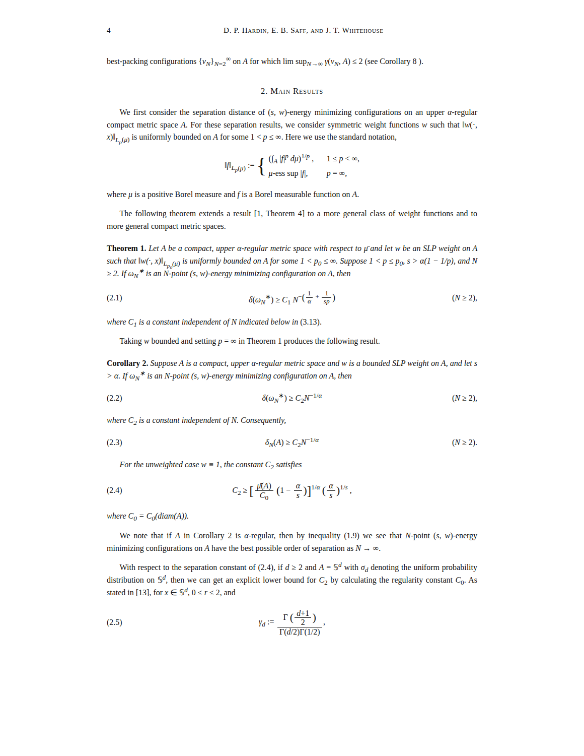4 D. P. Hardin, E. B. Saff, and J. T. Whitehouse
best-packing configurations {νN}N=2∞ on A for which lim supN→∞ γ(νN, A) ≤ 2 (see Corollary 8 ).
2. Main Results
We first consider the separation distance of (s, w)-energy minimizing configurations on an upper α-regular compact metric space A. For these separation results, we consider symmetric weight functions w such that ‖w(·, x)‖Lp(μ) is uniformly bounded on A for some 1 < p ≤ ∞. Here we use the standard notation,
‖f‖Lp(μ) := { (∫A |f|p dμ)1/p , 1 ≤ p < ∞, μ-ess sup |f|, p = ∞,
where μ is a positive Borel measure and f is a Borel measurable function on A.
The following theorem extends a result [1, Theorem 4] to a more general class of weight functions and to more general compact metric spaces.
Theorem 1. Let A be a compact, upper α-regular metric space with respect to μ̄ and let w be an SLP weight on A such that ‖w(·, x)‖Lp0(μ̄) is uniformly bounded on A for some 1 < p0 ≤ ∞. Suppose 1 < p ≤ p0, s > α(1 − 1/p), and N ≥ 2. If ωN∗ is an N-point (s, w)-energy minimizing configuration on A, then
(2.1) δ(ωN∗) ≥ C1 N−(1 α + 1 sp) (N ≥ 2),
where C1 is a constant independent of N indicated below in (3.13).
Taking w bounded and setting p = ∞ in Theorem 1 produces the following result.
Corollary 2. Suppose A is a compact, upper α-regular metric space and w is a bounded SLP weight on A, and let s > α. If ωN∗ is an N-point (s, w)-energy minimizing configuration on A, then
(2.2) δ(ωN∗) ≥ C2N−1/α (N ≥ 2),
where C2 is a constant independent of N. Consequently,
(2.3) δN(A) ≥ C2N−1/α (N ≥ 2).
For the unweighted case w ≡ 1, the constant C2 satisfies
(2.4) C2 ≥ [μ̄(A) C0 (1 − αs)]1/α (αs)1/s ,
where C0 = C0(diam(A)).
We note that if A in Corollary 2 is α-regular, then by inequality (1.9) we see that N-point (s, w)-energy minimizing configurations on A have the best possible order of separation as N → ∞.
With respect to the separation constant of (2.4), if d ≥ 2 and A = 𝕊d with σd denoting the uniform probability distribution on 𝕊d, then we can get an explicit lower bound for C2 by calculating the regularity constant C0. As stated in [13], for x ∈ 𝕊d, 0 ≤ r ≤ 2, and
(2.5) γd := Γ (d+12) Γ(d/2)Γ(1/2),